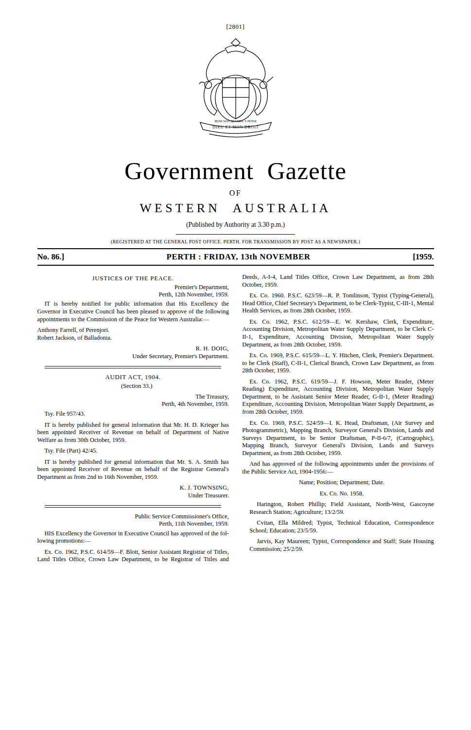[2801]
DIEU ET MON DROIT HONI SOIT QUI MAL Y PENSE
Government Gazette
OF
WESTERN AUSTRALIA
(Published by Authority at 3.30 p.m.)
(REGISTERED AT THE GENERAL POST OFFICE. PERTH. FOR TRANSMISSION BY POST AS A NEWSPAPER.)
No. 86.] PERTH : FRIDAY, 13th NOVEMBER [1959.
Justices of the Peace.
Premier's Department,
Perth, 12th November, 1959.
IT is hereby notified for public information that His Excellency the Governor in Executive Council has been pleased to approve of the following appointments to the Commission of the Peace for Western Australia:—
Anthony Farrell, of Perenjori.
Robert Jackson, of Balladonia.
R. H. DOIG,
Under Secretary, Premier's Department.
Audit Act, 1904.
(Section 33.)
The Treasury,
Perth, 4th November, 1959.
Tsy. File 957/43.
IT is hereby published for general information that Mr. H. D. Krieger has been appointed Receiver of Revenue on behalf of Department of Native Welfare as from 30th October, 1959.
Tsy. File (Part) 42/45.
IT is hereby published for general information that Mr. S. A. Smith has been appointed Receiver of Revenue on behalf of the Registrar General's Department as from 2nd to 16th November, 1959.
K. J. TOWNSING,
Under Treasurer.
Public Service Commissioner's Office,
Perth, 11th November, 1959.
HIS Excellency the Governor in Executive Council has approved of the following promotions:—
Ex. Co. 1962, P.S.C. 614/59—F. Blott, Senior Assistant Registrar of Titles, Land Titles Office, Crown Law Department, to be Registrar of Titles and Deeds, A-I-4, Land Titles Office, Crown Law Department, as from 28th October, 1959.
Ex. Co. 1960. P.S.C. 623/59—R. P. Tomlinson, Typist (Typing-General), Head Office, Chief Secretary's Department, to be Clerk-Typist, C-III-1, Mental Health Services, as from 28th October, 1959.
Ex. Co. 1962, P.S.C. 612/59—E. W. Kershaw, Clerk, Expenditure, Accounting Division, Metropolitan Water Supply Department, to be Clerk C-II-1, Expenditure, Accounting Division, Metropolitan Water Supply Department, as from 28th October, 1959.
Ex. Co. 1969, P.S.C. 615/59—L. Y. Hitchen, Clerk, Premier's Department. to be Clerk (Staff), C-II-1, Clerical Branch, Crown Law Department, as from 28th October, 1959.
Ex. Co. 1962, P.S.C. 619/59—J. F. Howson, Meter Reader, (Meter Reading) Expenditure, Accounting Division, Metropolitan Water Supply Department, to be Assistant Senior Meter Reader, G-II-1, (Meter Reading) Expenditure, Accounting Division, Metropolitan Water Supply Department, as from 28th October, 1959.
Ex. Co. 1969, P.S.C. 524/59—I. K. Head, Draftsman, (Air Survey and Photogrammetric), Mapping Branch, Surveyor General's Division, Lands and Surveys Department, to be Senior Draftsman, P-II-6/7, (Cartographic), Mapping Branch, Surveyor General's Division, Lands and Surveys Department, as from 28th October, 1959.
And has approved of the following appointments under the provisions of the Public Service Act, 1904-1956:—
Name; Position; Department; Date.
Ex. Co. No. 1958.
Harington, Robert Phillip; Field Assistant, North-West, Gascoyne Research Station; Agriculture; 13/2/59.
Cvitan, Ella Mildred; Typist, Technical Education, Correspondence School; Education; 23/5/59.
Jarvis, Kay Maureen; Typist, Correspondence and Staff; State Housing Commission; 25/2/59.